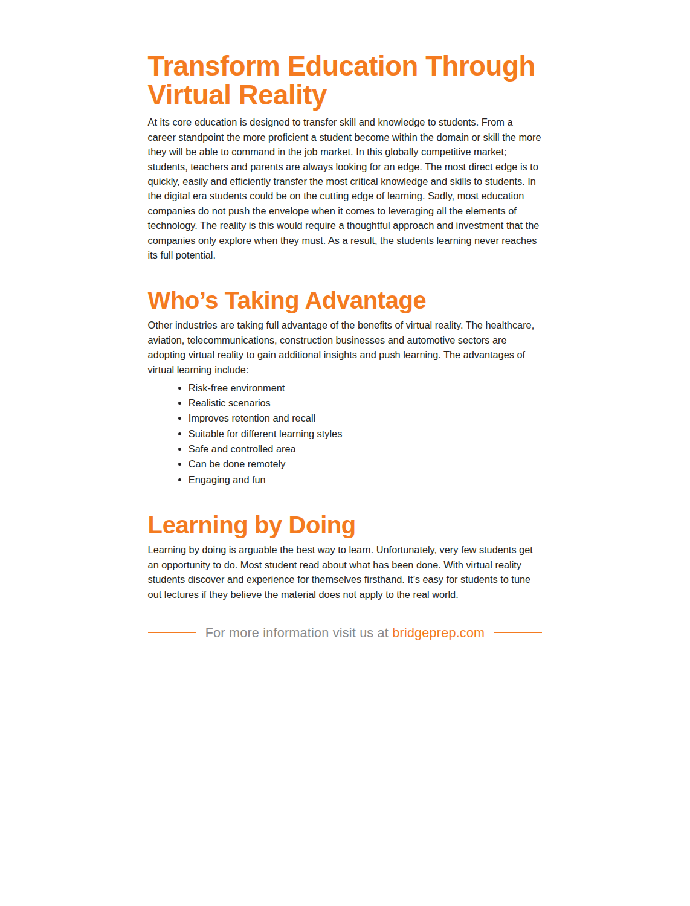Transform Education Through
Virtual Reality
At its core education is designed to transfer skill and knowledge to students. From a career standpoint the more proficient a student become within the domain or skill the more they will be able to command in the job market. In this globally competitive market; students, teachers and parents are always looking for an edge. The most direct edge is to quickly, easily and efficiently transfer the most critical knowledge and skills to students. In the digital era students could be on the cutting edge of learning. Sadly, most education companies do not push the envelope when it comes to leveraging all the elements of technology. The reality is this would require a thoughtful approach and investment that the companies only explore when they must. As a result, the students learning never reaches its full potential.
Who’s Taking Advantage
Other industries are taking full advantage of the benefits of virtual reality. The healthcare, aviation, telecommunications, construction businesses and automotive sectors are adopting virtual reality to gain additional insights and push learning. The advantages of virtual learning include:
Risk-free environment
Realistic scenarios
Improves retention and recall
Suitable for different learning styles
Safe and controlled area
Can be done remotely
Engaging and fun
Learning by Doing
Learning by doing is arguable the best way to learn. Unfortunately, very few students get an opportunity to do. Most student read about what has been done. With virtual reality students discover and experience for themselves firsthand. It’s easy for students to tune out lectures if they believe the material does not apply to the real world.
For more information visit us at bridgeprep.com